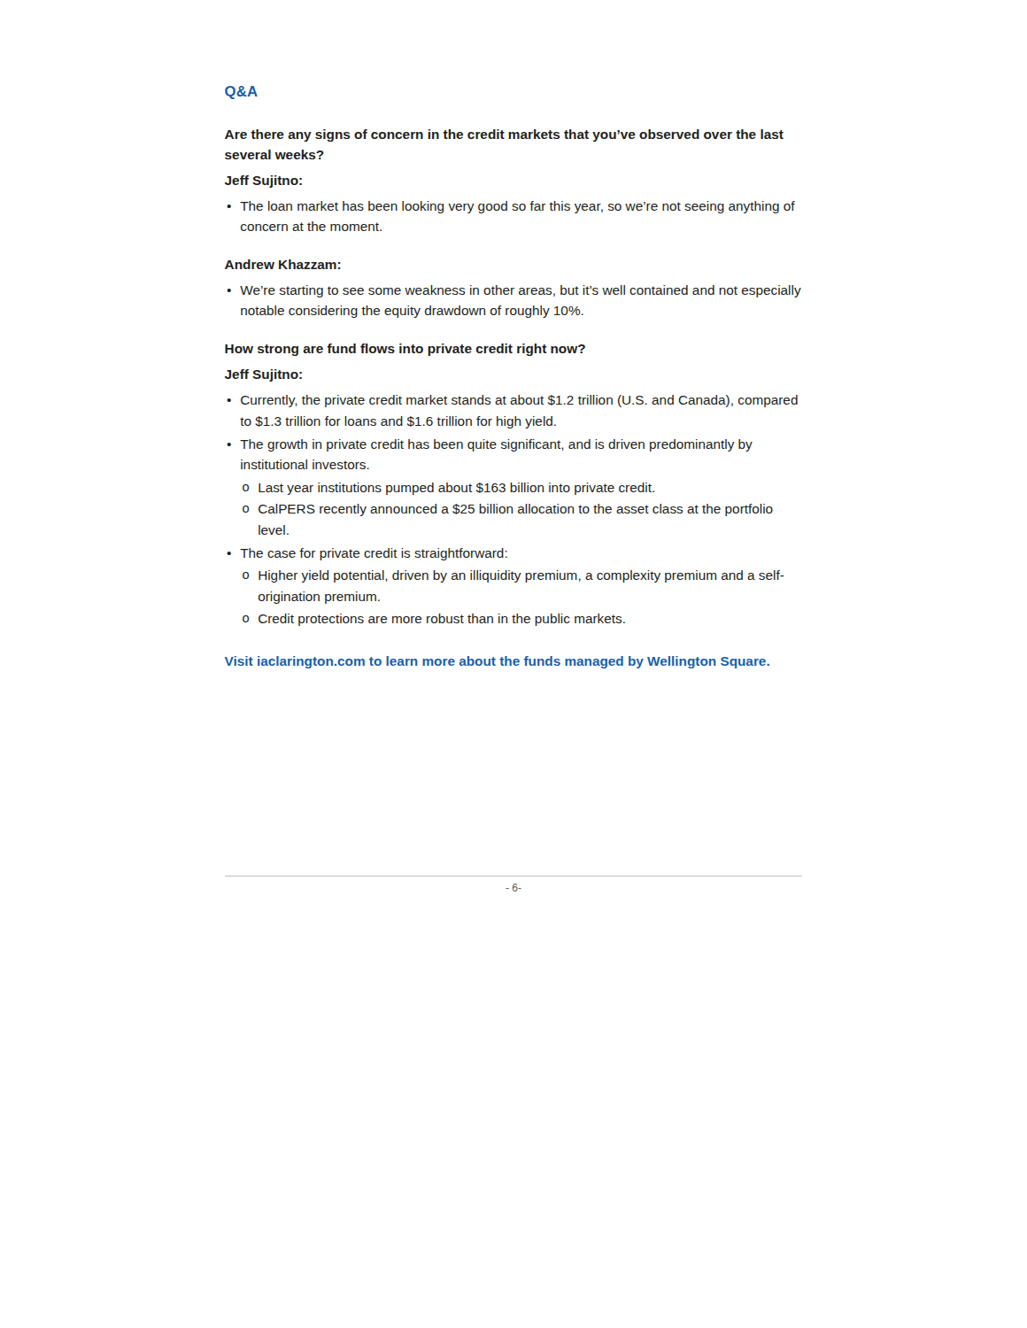Q&A
Are there any signs of concern in the credit markets that you’ve observed over the last several weeks?
Jeff Sujitno:
The loan market has been looking very good so far this year, so we’re not seeing anything of concern at the moment.
Andrew Khazzam:
We’re starting to see some weakness in other areas, but it’s well contained and not especially notable considering the equity drawdown of roughly 10%.
How strong are fund flows into private credit right now?
Jeff Sujitno:
Currently, the private credit market stands at about $1.2 trillion (U.S. and Canada), compared to $1.3 trillion for loans and $1.6 trillion for high yield.
The growth in private credit has been quite significant, and is driven predominantly by institutional investors.
Last year institutions pumped about $163 billion into private credit.
CalPERS recently announced a $25 billion allocation to the asset class at the portfolio level.
The case for private credit is straightforward:
Higher yield potential, driven by an illiquidity premium, a complexity premium and a self-origination premium.
Credit protections are more robust than in the public markets.
Visit iaclarington.com to learn more about the funds managed by Wellington Square.
- 6-